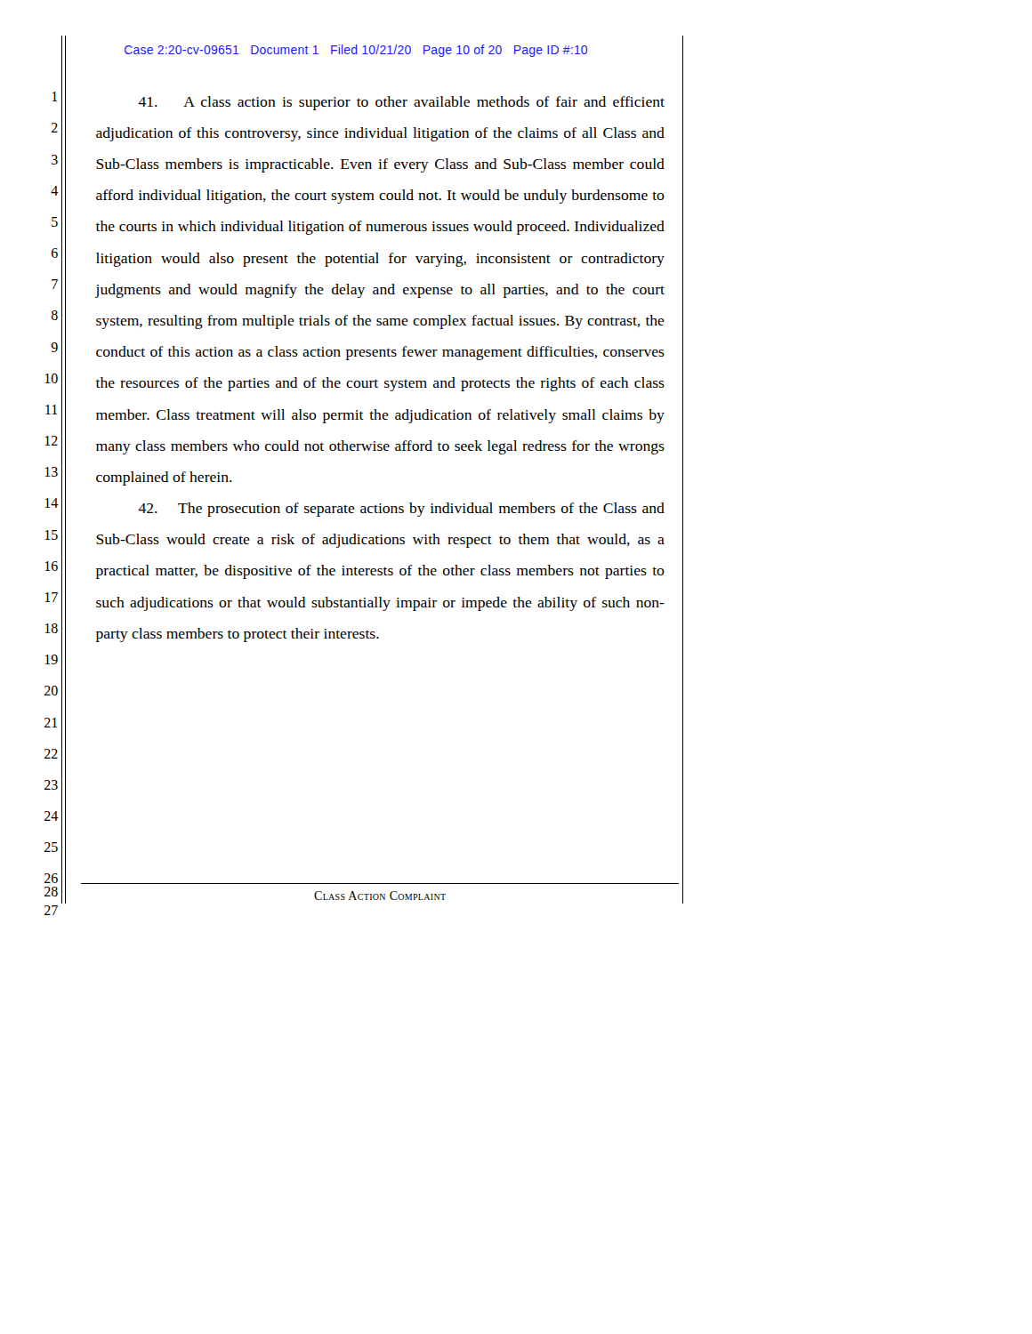Case 2:20-cv-09651 Document 1 Filed 10/21/20 Page 10 of 20 Page ID #:10
1
2
3
4
5
6
7
8
9
10
11
12
13
14
15
16
17
18
19
20
21
22
23
24
25
26
27
41. A class action is superior to other available methods of fair and efficient adjudication of this controversy, since individual litigation of the claims of all Class and Sub-Class members is impracticable. Even if every Class and Sub-Class member could afford individual litigation, the court system could not. It would be unduly burdensome to the courts in which individual litigation of numerous issues would proceed. Individualized litigation would also present the potential for varying, inconsistent or contradictory judgments and would magnify the delay and expense to all parties, and to the court system, resulting from multiple trials of the same complex factual issues. By contrast, the conduct of this action as a class action presents fewer management difficulties, conserves the resources of the parties and of the court system and protects the rights of each class member. Class treatment will also permit the adjudication of relatively small claims by many class members who could not otherwise afford to seek legal redress for the wrongs complained of herein.
42. The prosecution of separate actions by individual members of the Class and Sub-Class would create a risk of adjudications with respect to them that would, as a practical matter, be dispositive of the interests of the other class members not parties to such adjudications or that would substantially impair or impede the ability of such non-party class members to protect their interests.
28
Class Action Complaint